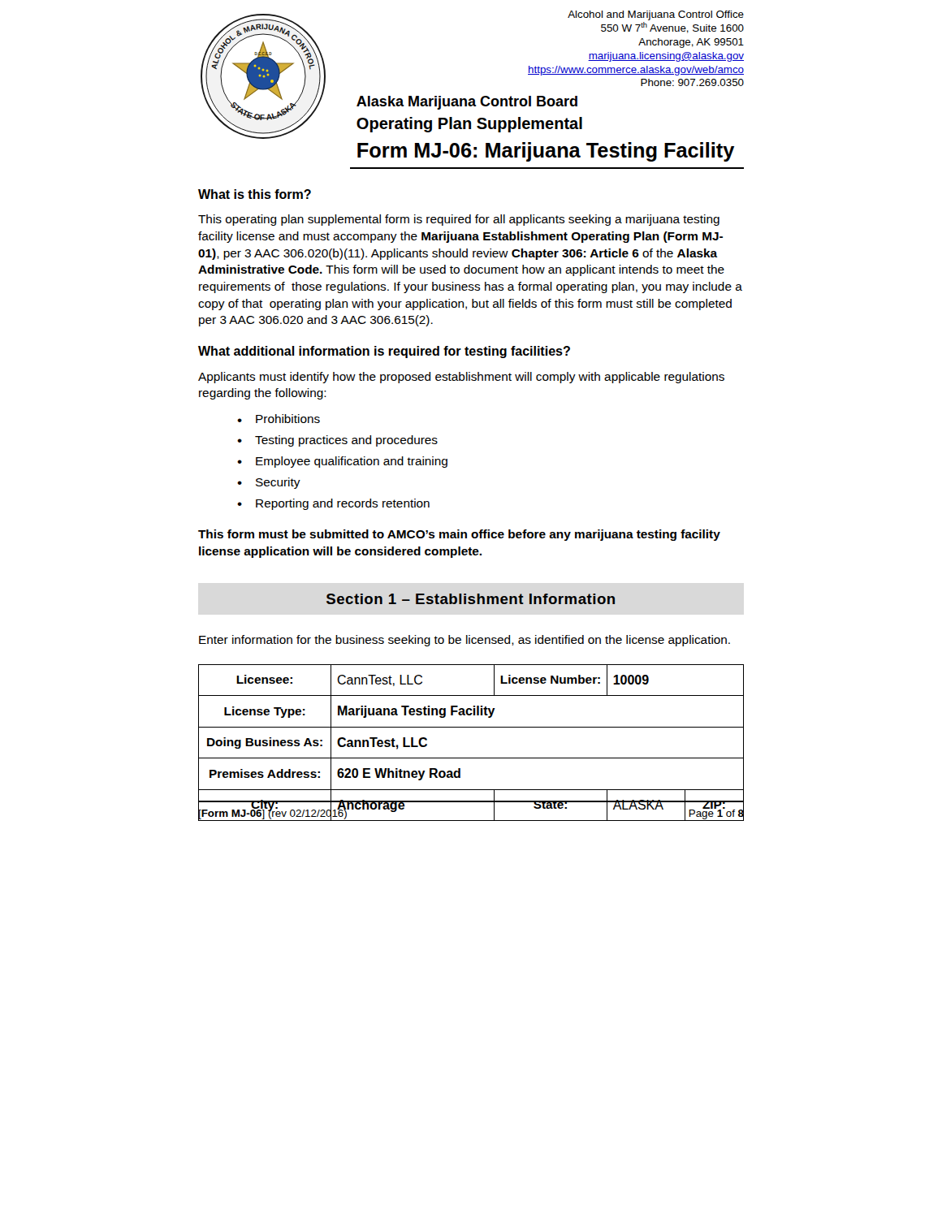ALCOHOL & MARIJUANA CONTROL STATE OF ALASKA D.C.C.E.D
Alcohol and Marijuana Control Office
550 W 7th Avenue, Suite 1600
Anchorage, AK 99501
marijuana.licensing@alaska.gov
https://www.commerce.alaska.gov/web/amco
Phone: 907.269.0350
Alaska Marijuana Control Board
Operating Plan Supplemental
Form MJ-06: Marijuana Testing Facility
What is this form?
This operating plan supplemental form is required for all applicants seeking a marijuana testing facility license and must accompany the Marijuana Establishment Operating Plan (Form MJ-01), per 3 AAC 306.020(b)(11). Applicants should review Chapter 306: Article 6 of the Alaska Administrative Code. This form will be used to document how an applicant intends to meet the requirements of those regulations. If your business has a formal operating plan, you may include a copy of that operating plan with your application, but all fields of this form must still be completed per 3 AAC 306.020 and 3 AAC 306.615(2).
What additional information is required for testing facilities?
Applicants must identify how the proposed establishment will comply with applicable regulations regarding the following:
Prohibitions
Testing practices and procedures
Employee qualification and training
Security
Reporting and records retention
This form must be submitted to AMCO’s main office before any marijuana testing facility license application will be considered complete.
Section 1 – Establishment Information
Enter information for the business seeking to be licensed, as identified on the license application.
| Licensee: | CannTest, LLC | License Number: | 10009 |
| License Type: | Marijuana Testing Facility |
| Doing Business As: | CannTest, LLC |
| Premises Address: | 620 E Whitney Road |
| City: | Anchorage | State: | ALASKA | ZIP: |
[Form MJ-06] (rev 02/12/2016) Page 1 of 8